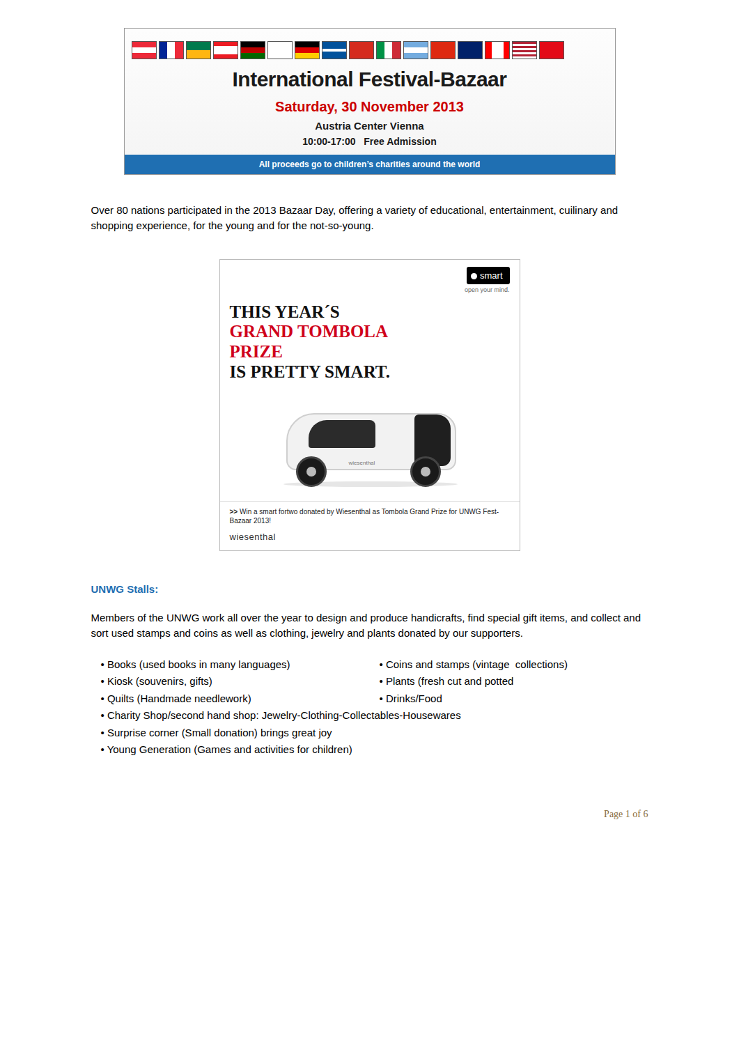International Festival-Bazaar
Saturday, 30 November 2013
Austria Center Vienna
10:00-17:00 Free Admission
All proceeds go to children’s charities around the world
Over 80 nations participated in the 2013 Bazaar Day, offering a variety of educational, entertainment, cuilinary and shopping experience, for the young and for the not-so-young.
smart
open your mind.
THIS YEAR´S
GRAND TOMBOLA
PRIZE
IS PRETTY SMART.
wiesenthal
>> Win a smart fortwo donated by Wiesenthal as Tombola Grand Prize for UNWG Fest-Bazaar 2013!
wiesenthal
UNWG Stalls:
Members of the UNWG work all over the year to design and produce handicrafts, find special gift items, and collect and sort used stamps and coins as well as clothing, jewelry and plants donated by our supporters.
| • Books (used books in many languages) | • Coins and stamps (vintage collections) |
| • Kiosk (souvenirs, gifts) | • Plants (fresh cut and potted |
| • Quilts (Handmade needlework) | • Drinks/Food |
• Charity Shop/second hand shop: Jewelry-Clothing-Collectables-Housewares
• Surprise corner (Small donation) brings great joy
• Young Generation (Games and activities for children)
Page 1 of 6